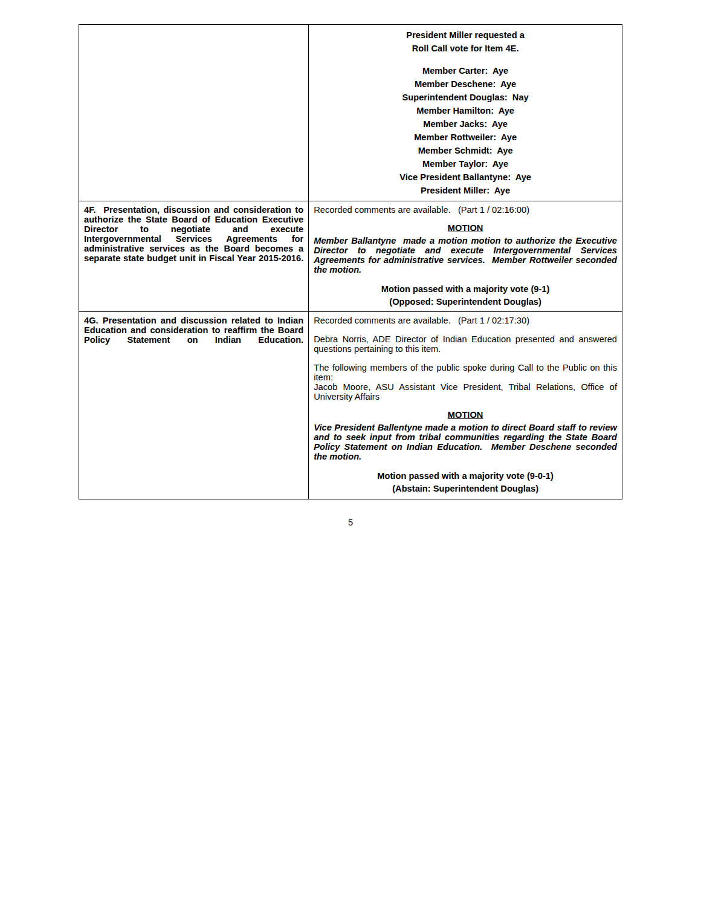| | President Miller requested a Roll Call vote for Item 4E. Member Carter: Aye Member Deschene: Aye Superintendent Douglas: Nay Member Hamilton: Aye Member Jacks: Aye Member Rottweiler: Aye Member Schmidt: Aye Member Taylor: Aye Vice President Ballantyne: Aye President Miller: Aye |
| 4F. Presentation, discussion and consideration to authorize the State Board of Education Executive Director to negotiate and execute Intergovernmental Services Agreements for administrative services as the Board becomes a separate state budget unit in Fiscal Year 2015-2016. | Recorded comments are available. (Part 1 / 02:16:00) MOTION Member Ballantyne made a motion motion to authorize the Executive Director to negotiate and execute Intergovernmental Services Agreements for administrative services. Member Rottweiler seconded the motion. Motion passed with a majority vote (9-1) (Opposed: Superintendent Douglas) |
| 4G. Presentation and discussion related to Indian Education and consideration to reaffirm the Board Policy Statement on Indian Education. | Recorded comments are available. (Part 1 / 02:17:30) Debra Norris, ADE Director of Indian Education presented and answered questions pertaining to this item. The following members of the public spoke during Call to the Public on this item: Jacob Moore, ASU Assistant Vice President, Tribal Relations, Office of University Affairs MOTION Vice President Ballentyne made a motion to direct Board staff to review and to seek input from tribal communities regarding the State Board Policy Statement on Indian Education. Member Deschene seconded the motion. Motion passed with a majority vote (9-0-1) (Abstain: Superintendent Douglas) |
5